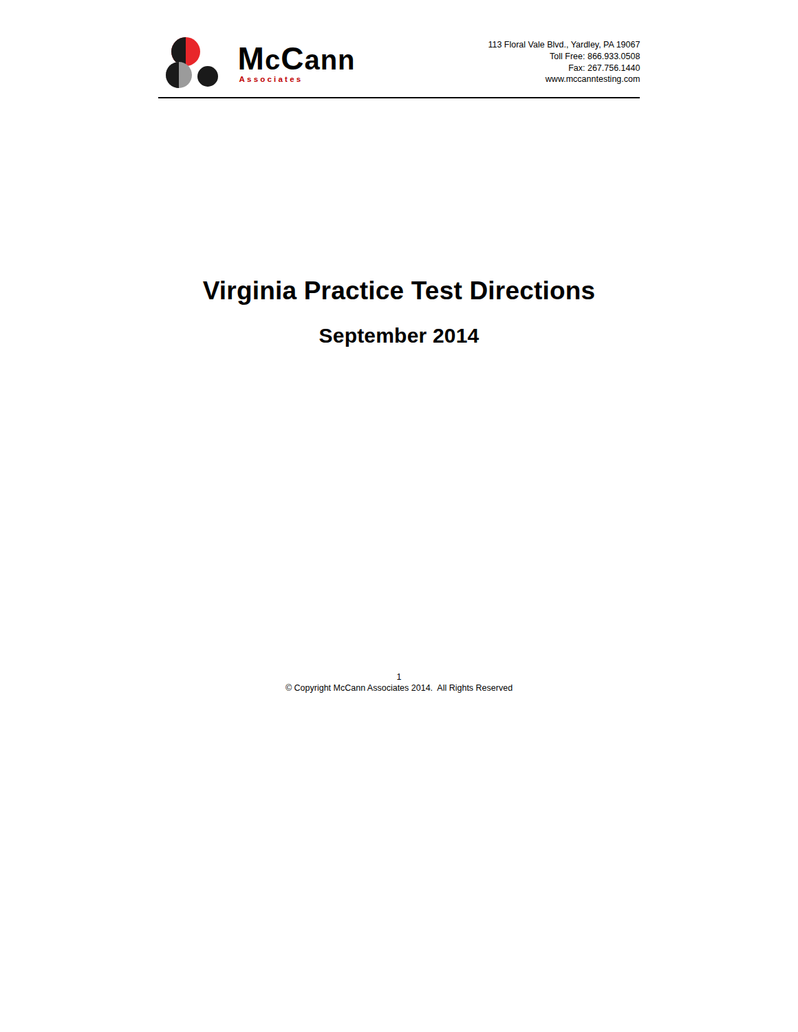McCann
Associates
113 Floral Vale Blvd., Yardley, PA 19067
Toll Free: 866.933.0508
Fax: 267.756.1440
www.mccanntesting.com
Virginia Practice Test Directions
September 2014
1
© Copyright McCann Associates 2014. All Rights Reserved